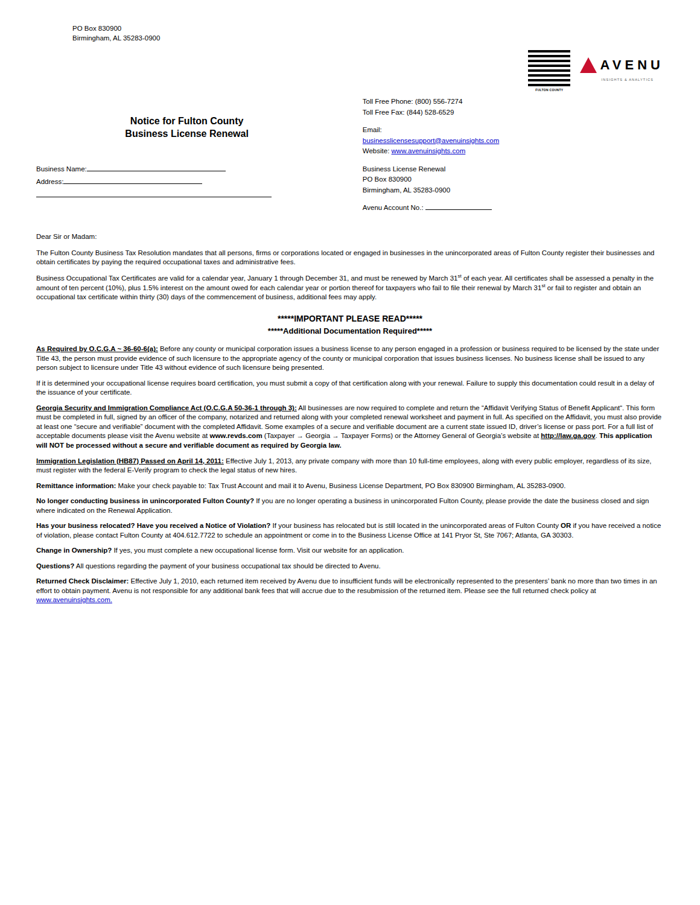PO Box 830900
Birmingham, AL 35283-0900
AVENU
INSIGHTS & ANALYTICS
Notice for Fulton County
Business License Renewal
Business Name:
Address:
Toll Free Phone: (800) 556-7274
Toll Free Fax: (844) 528-6529
Email:
businesslicensesupport@avenuinsights.com
Website: www.avenuinsights.com
Business License Renewal
PO Box 830900
Birmingham, AL 35283-0900
Avenu Account No.:
Dear Sir or Madam:
The Fulton County Business Tax Resolution mandates that all persons, firms or corporations located or engaged in businesses in the unincorporated areas of Fulton County register their businesses and obtain certificates by paying the required occupational taxes and administrative fees.
Business Occupational Tax Certificates are valid for a calendar year, January 1 through December 31, and must be renewed by March 31st of each year. All certificates shall be assessed a penalty in the amount of ten percent (10%), plus 1.5% interest on the amount owed for each calendar year or portion thereof for taxpayers who fail to file their renewal by March 31st or fail to register and obtain an occupational tax certificate within thirty (30) days of the commencement of business, additional fees may apply.
*****IMPORTANT PLEASE READ*****
*****Additional Documentation Required*****
As Required by O.C.G.A ~ 36-60-6(a): Before any county or municipal corporation issues a business license to any person engaged in a profession or business required to be licensed by the state under Title 43, the person must provide evidence of such licensure to the appropriate agency of the county or municipal corporation that issues business licenses. No business license shall be issued to any person subject to licensure under Title 43 without evidence of such licensure being presented.
If it is determined your occupational license requires board certification, you must submit a copy of that certification along with your renewal. Failure to supply this documentation could result in a delay of the issuance of your certificate.
Georgia Security and Immigration Compliance Act (O.C.G.A 50-36-1 through 3): All businesses are now required to complete and return the “Affidavit Verifying Status of Benefit Applicant“. This form must be completed in full, signed by an officer of the company, notarized and returned along with your completed renewal worksheet and payment in full. As specified on the Affidavit, you must also provide at least one “secure and verifiable” document with the completed Affidavit. Some examples of a secure and verifiable document are a current state issued ID, driver’s license or pass port. For a full list of acceptable documents please visit the Avenu website at www.revds.com (Taxpayer → Georgia → Taxpayer Forms) or the Attorney General of Georgia’s website at http://law.ga.gov. This application will NOT be processed without a secure and verifiable document as required by Georgia law.
Immigration Legislation (HB87) Passed on April 14, 2011: Effective July 1, 2013, any private company with more than 10 full-time employees, along with every public employer, regardless of its size, must register with the federal E-Verify program to check the legal status of new hires.
Remittance information: Make your check payable to: Tax Trust Account and mail it to Avenu, Business License Department, PO Box 830900 Birmingham, AL 35283-0900.
No longer conducting business in unincorporated Fulton County? If you are no longer operating a business in unincorporated Fulton County, please provide the date the business closed and sign where indicated on the Renewal Application.
Has your business relocated? Have you received a Notice of Violation? If your business has relocated but is still located in the unincorporated areas of Fulton County OR if you have received a notice of violation, please contact Fulton County at 404.612.7722 to schedule an appointment or come in to the Business License Office at 141 Pryor St, Ste 7067; Atlanta, GA 30303.
Change in Ownership? If yes, you must complete a new occupational license form. Visit our website for an application.
Questions? All questions regarding the payment of your business occupational tax should be directed to Avenu.
Returned Check Disclaimer: Effective July 1, 2010, each returned item received by Avenu due to insufficient funds will be electronically represented to the presenters’ bank no more than two times in an effort to obtain payment. Avenu is not responsible for any additional bank fees that will accrue due to the resubmission of the returned item. Please see the full returned check policy at www.avenuinsights.com.